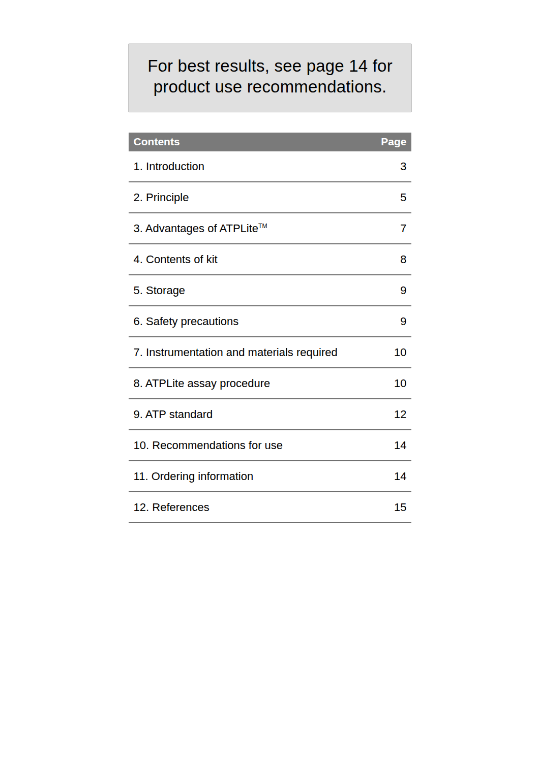For best results, see page 14 for product use recommendations.
| Contents | Page |
| --- | --- |
| 1. Introduction | 3 |
| 2. Principle | 5 |
| 3. Advantages of ATPLite TM | 7 |
| 4. Contents of kit | 8 |
| 5. Storage | 9 |
| 6. Safety precautions | 9 |
| 7. Instrumentation and materials required | 10 |
| 8. ATPLite assay procedure | 10 |
| 9. ATP standard | 12 |
| 10. Recommendations for use | 14 |
| 11. Ordering information | 14 |
| 12. References | 15 |